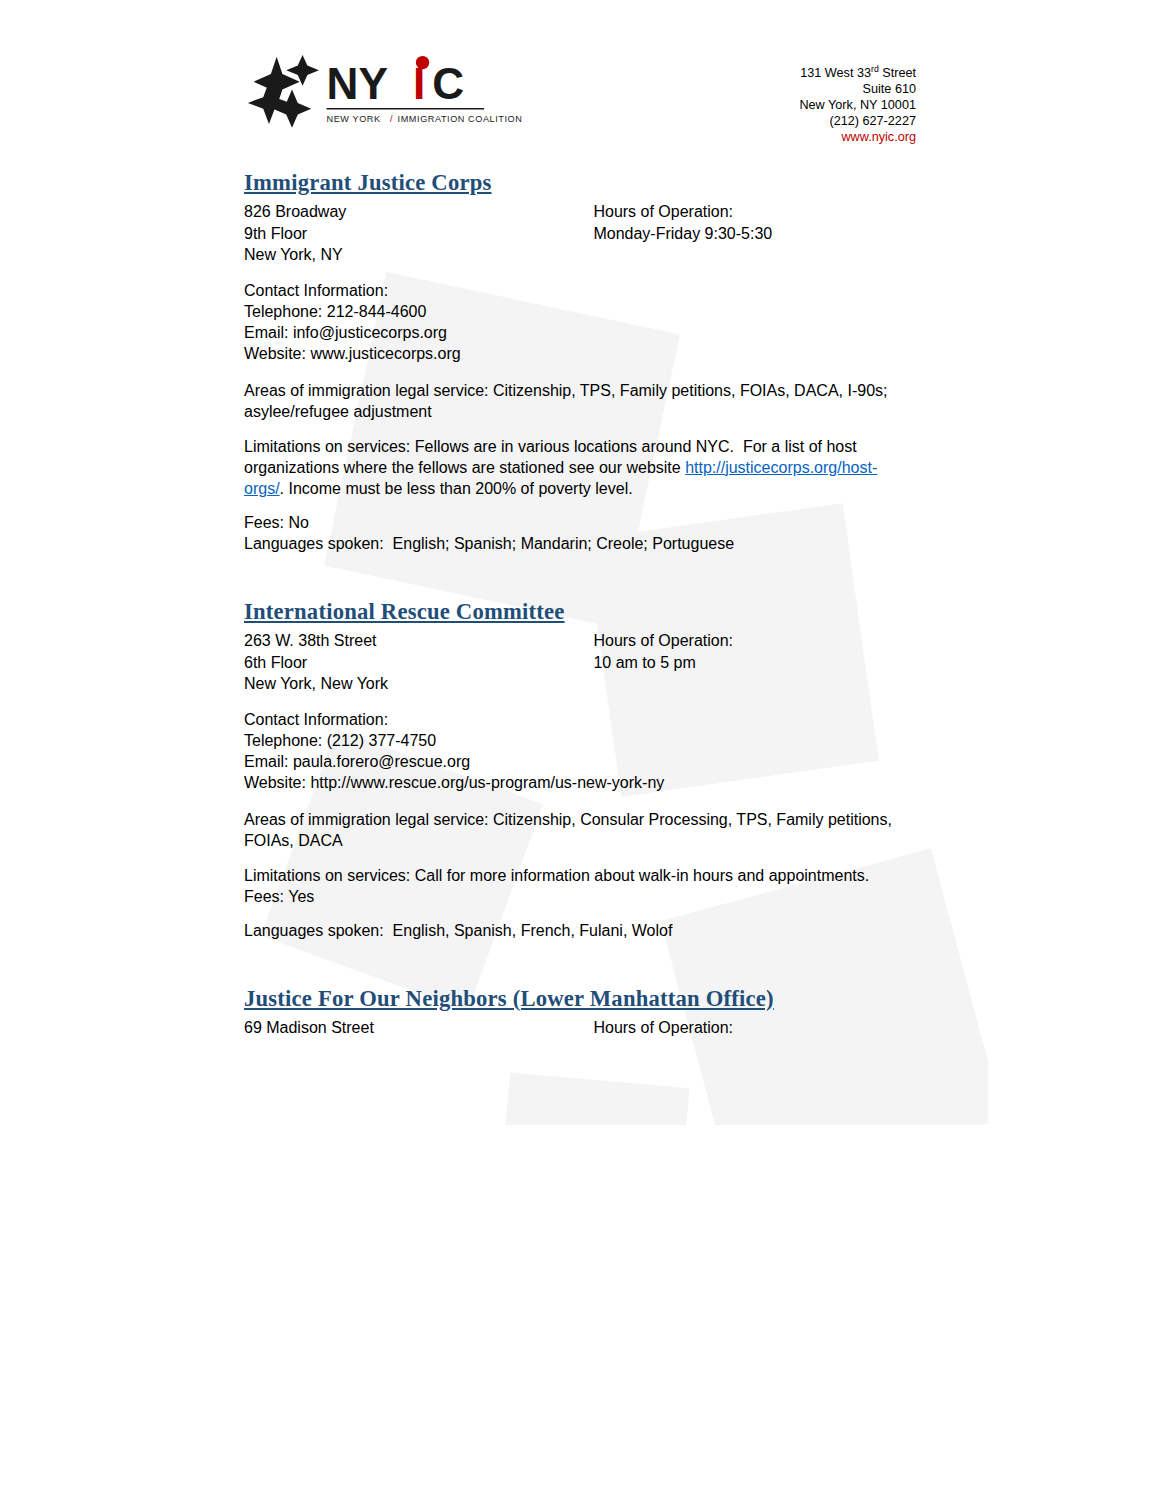NY I C NEW YORK / IMMIGRATION COALITION
131 West 33rd Street
Suite 610
New York, NY 10001
(212) 627-2227
www.nyic.org
Immigrant Justice Corps
826 Broadway
9th Floor
New York, NY
Hours of Operation:
Monday-Friday 9:30-5:30
Contact Information:
Telephone: 212-844-4600
Email: info@justicecorps.org
Website: www.justicecorps.org
Areas of immigration legal service: Citizenship, TPS, Family petitions, FOIAs, DACA, I-90s; asylee/refugee adjustment
Limitations on services: Fellows are in various locations around NYC. For a list of host organizations where the fellows are stationed see our website http://justicecorps.org/host-orgs/. Income must be less than 200% of poverty level.
Fees: No
Languages spoken: English; Spanish; Mandarin; Creole; Portuguese
International Rescue Committee
263 W. 38th Street
6th Floor
New York, New York
Hours of Operation:
10 am to 5 pm
Contact Information:
Telephone: (212) 377-4750
Email: paula.forero@rescue.org
Website: http://www.rescue.org/us-program/us-new-york-ny
Areas of immigration legal service: Citizenship, Consular Processing, TPS, Family petitions, FOIAs, DACA
Limitations on services: Call for more information about walk-in hours and appointments.
Fees: Yes
Languages spoken: English, Spanish, French, Fulani, Wolof
Justice For Our Neighbors (Lower Manhattan Office)
69 Madison Street
Hours of Operation: